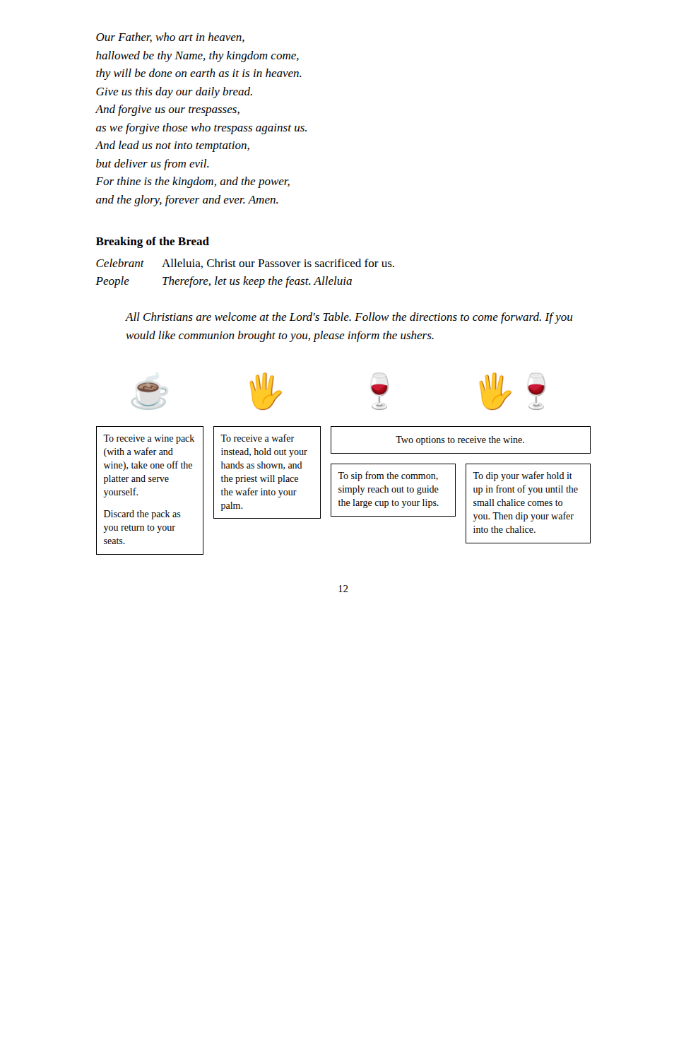Our Father, who art in heaven,
hallowed be thy Name, thy kingdom come,
thy will be done on earth as it is in heaven.
Give us this day our daily bread.
And forgive us our trespasses,
as we forgive those who trespass against us.
And lead us not into temptation,
but deliver us from evil.
For thine is the kingdom, and the power,
and the glory, forever and ever. Amen.
Breaking of the Bread
| Celebrant | Alleluia, Christ our Passover is sacrificed for us. |
| People | Therefore, let us keep the feast. Alleluia |
All Christians are welcome at the Lord's Table. Follow the directions to come forward. If you would like communion brought to you, please inform the ushers.
☕
🖐
🍷
🖐🍷
To receive a wine pack (with a wafer and wine), take one off the platter and serve yourself.
Discard the pack as you return to your seats.
To receive a wafer instead, hold out your hands as shown, and the priest will place the wafer into your palm.
Two options to receive the wine.
To sip from the common, simply reach out to guide the large cup to your lips.
To dip your wafer hold it up in front of you until the small chalice comes to you. Then dip your wafer into the chalice.
12